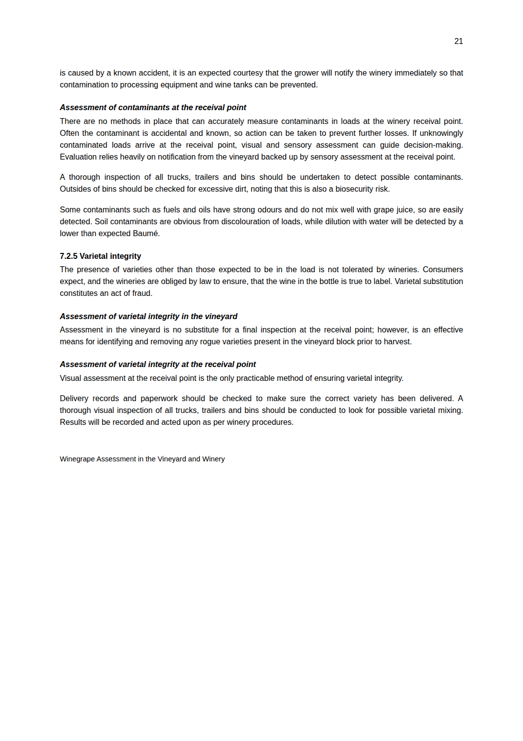21
is caused by a known accident, it is an expected courtesy that the grower will notify the winery immediately so that contamination to processing equipment and wine tanks can be prevented.
Assessment of contaminants at the receival point
There are no methods in place that can accurately measure contaminants in loads at the winery receival point. Often the contaminant is accidental and known, so action can be taken to prevent further losses. If unknowingly contaminated loads arrive at the receival point, visual and sensory assessment can guide decision-making. Evaluation relies heavily on notification from the vineyard backed up by sensory assessment at the receival point.
A thorough inspection of all trucks, trailers and bins should be undertaken to detect possible contaminants. Outsides of bins should be checked for excessive dirt, noting that this is also a biosecurity risk.
Some contaminants such as fuels and oils have strong odours and do not mix well with grape juice, so are easily detected. Soil contaminants are obvious from discolouration of loads, while dilution with water will be detected by a lower than expected Baumé.
7.2.5 Varietal integrity
The presence of varieties other than those expected to be in the load is not tolerated by wineries. Consumers expect, and the wineries are obliged by law to ensure, that the wine in the bottle is true to label. Varietal substitution constitutes an act of fraud.
Assessment of varietal integrity in the vineyard
Assessment in the vineyard is no substitute for a final inspection at the receival point; however, is an effective means for identifying and removing any rogue varieties present in the vineyard block prior to harvest.
Assessment of varietal integrity at the receival point
Visual assessment at the receival point is the only practicable method of ensuring varietal integrity.
Delivery records and paperwork should be checked to make sure the correct variety has been delivered. A thorough visual inspection of all trucks, trailers and bins should be conducted to look for possible varietal mixing. Results will be recorded and acted upon as per winery procedures.
Winegrape Assessment in the Vineyard and Winery